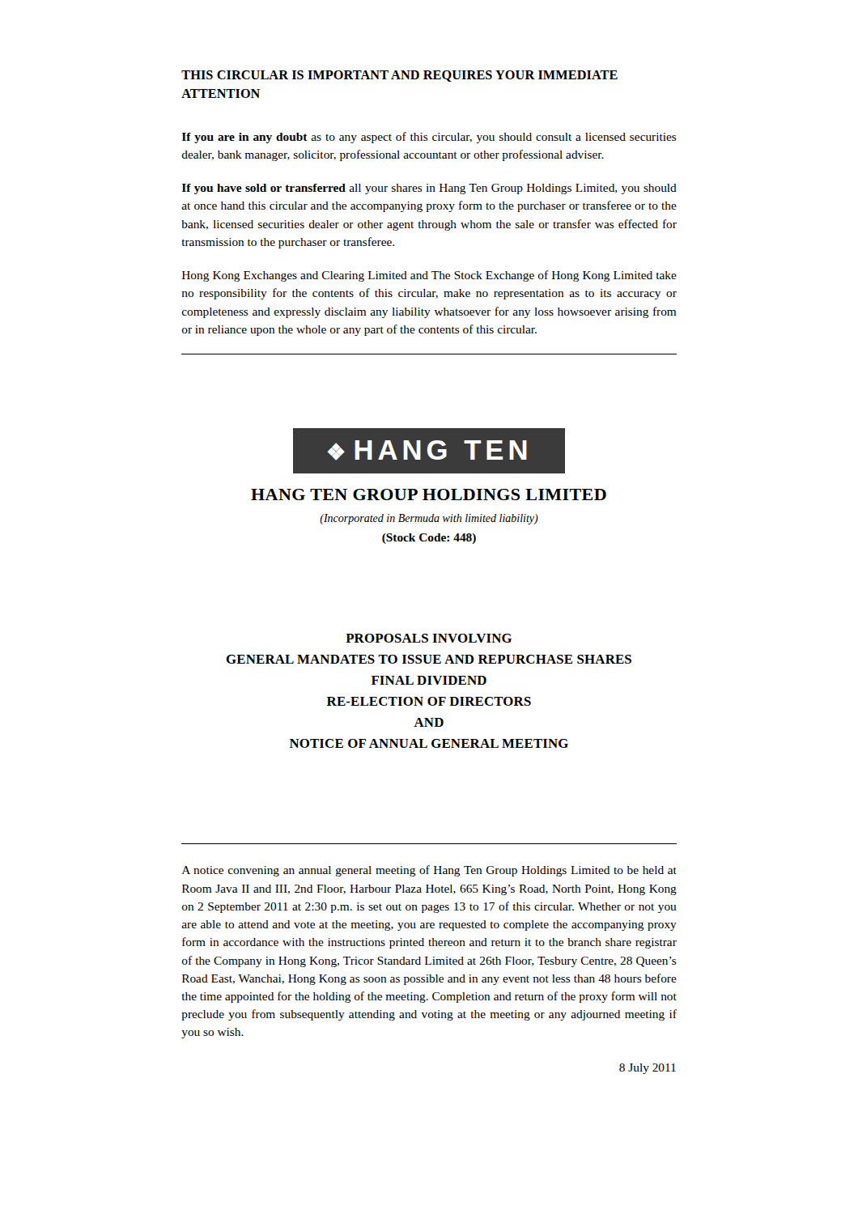THIS CIRCULAR IS IMPORTANT AND REQUIRES YOUR IMMEDIATE ATTENTION
If you are in any doubt as to any aspect of this circular, you should consult a licensed securities dealer, bank manager, solicitor, professional accountant or other professional adviser.
If you have sold or transferred all your shares in Hang Ten Group Holdings Limited, you should at once hand this circular and the accompanying proxy form to the purchaser or transferee or to the bank, licensed securities dealer or other agent through whom the sale or transfer was effected for transmission to the purchaser or transferee.
Hong Kong Exchanges and Clearing Limited and The Stock Exchange of Hong Kong Limited take no responsibility for the contents of this circular, make no representation as to its accuracy or completeness and expressly disclaim any liability whatsoever for any loss howsoever arising from or in reliance upon the whole or any part of the contents of this circular.
❖HANG TEN
HANG TEN GROUP HOLDINGS LIMITED
(Incorporated in Bermuda with limited liability)
(Stock Code: 448)
PROPOSALS INVOLVING
GENERAL MANDATES TO ISSUE AND REPURCHASE SHARES
FINAL DIVIDEND
RE-ELECTION OF DIRECTORS
AND
NOTICE OF ANNUAL GENERAL MEETING
A notice convening an annual general meeting of Hang Ten Group Holdings Limited to be held at Room Java II and III, 2nd Floor, Harbour Plaza Hotel, 665 King’s Road, North Point, Hong Kong on 2 September 2011 at 2:30 p.m. is set out on pages 13 to 17 of this circular. Whether or not you are able to attend and vote at the meeting, you are requested to complete the accompanying proxy form in accordance with the instructions printed thereon and return it to the branch share registrar of the Company in Hong Kong, Tricor Standard Limited at 26th Floor, Tesbury Centre, 28 Queen’s Road East, Wanchai, Hong Kong as soon as possible and in any event not less than 48 hours before the time appointed for the holding of the meeting. Completion and return of the proxy form will not preclude you from subsequently attending and voting at the meeting or any adjourned meeting if you so wish.
8 July 2011